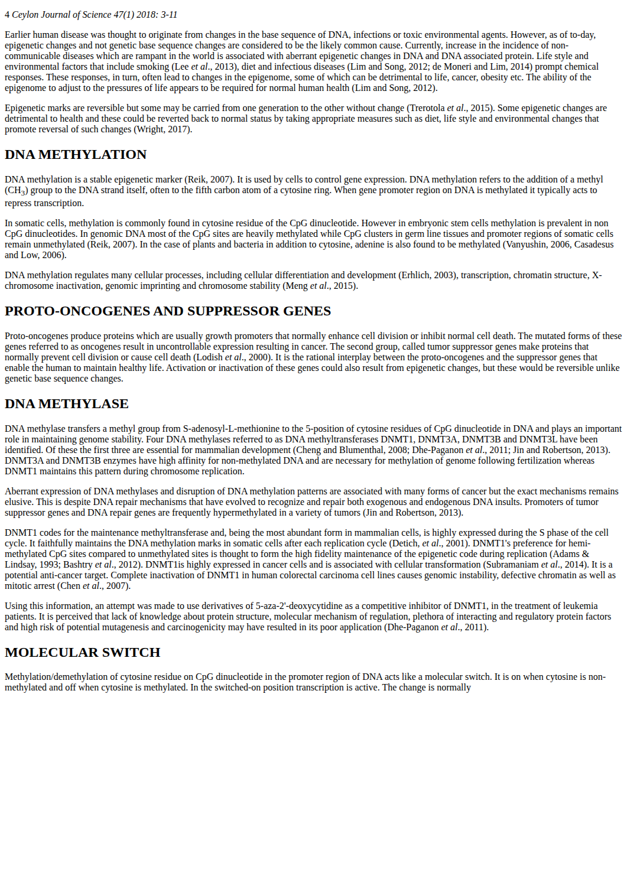4 Ceylon Journal of Science 47(1) 2018: 3-11
Earlier human disease was thought to originate from changes in the base sequence of DNA, infections or toxic environmental agents. However, as of to-day, epigenetic changes and not genetic base sequence changes are considered to be the likely common cause. Currently, increase in the incidence of non-communicable diseases which are rampant in the world is associated with aberrant epigenetic changes in DNA and DNA associated protein. Life style and environmental factors that include smoking (Lee et al., 2013), diet and infectious diseases (Lim and Song, 2012; de Moneri and Lim, 2014) prompt chemical responses. These responses, in turn, often lead to changes in the epigenome, some of which can be detrimental to life, cancer, obesity etc. The ability of the epigenome to adjust to the pressures of life appears to be required for normal human health (Lim and Song, 2012).
Epigenetic marks are reversible but some may be carried from one generation to the other without change (Trerotola et al., 2015). Some epigenetic changes are detrimental to health and these could be reverted back to normal status by taking appropriate measures such as diet, life style and environmental changes that promote reversal of such changes (Wright, 2017).
DNA METHYLATION
DNA methylation is a stable epigenetic marker (Reik, 2007). It is used by cells to control gene expression. DNA methylation refers to the addition of a methyl (CH3) group to the DNA strand itself, often to the fifth carbon atom of a cytosine ring. When gene promoter region on DNA is methylated it typically acts to repress transcription.
In somatic cells, methylation is commonly found in cytosine residue of the CpG dinucleotide. However in embryonic stem cells methylation is prevalent in non CpG dinucleotides. In genomic DNA most of the CpG sites are heavily methylated while CpG clusters in germ line tissues and promoter regions of somatic cells remain unmethylated (Reik, 2007). In the case of plants and bacteria in addition to cytosine, adenine is also found to be methylated (Vanyushin, 2006, Casadesus and Low, 2006).
DNA methylation regulates many cellular processes, including cellular differentiation and development (Erhlich, 2003), transcription, chromatin structure, X-chromosome inactivation, genomic imprinting and chromosome stability (Meng et al., 2015).
PROTO-ONCOGENES AND SUPPRESSOR GENES
Proto-oncogenes produce proteins which are usually growth promoters that normally enhance cell division or inhibit normal cell death. The mutated forms of these genes referred to as oncogenes result in uncontrollable expression resulting in cancer. The second group, called tumor suppressor genes make proteins that normally prevent cell division or cause cell death (Lodish et al., 2000). It is the rational interplay between the proto-oncogenes and the suppressor genes that enable the human to maintain healthy life. Activation or inactivation of these genes could also result from epigenetic changes, but these would be reversible unlike genetic base sequence changes.
DNA METHYLASE
DNA methylase transfers a methyl group from S-adenosyl-L-methionine to the 5-position of cytosine residues of CpG dinucleotide in DNA and plays an important role in maintaining genome stability. Four DNA methylases referred to as DNA methyltransferases DNMT1, DNMT3A, DNMT3B and DNMT3L have been identified. Of these the first three are essential for mammalian development (Cheng and Blumenthal, 2008; Dhe-Paganon et al., 2011; Jin and Robertson, 2013). DNMT3A and DNMT3B enzymes have high affinity for non-methylated DNA and are necessary for methylation of genome following fertilization whereas DNMT1 maintains this pattern during chromosome replication.
Aberrant expression of DNA methylases and disruption of DNA methylation patterns are associated with many forms of cancer but the exact mechanisms remains elusive. This is despite DNA repair mechanisms that have evolved to recognize and repair both exogenous and endogenous DNA insults. Promoters of tumor suppressor genes and DNA repair genes are frequently hypermethylated in a variety of tumors (Jin and Robertson, 2013).
DNMT1 codes for the maintenance methyltransferase and, being the most abundant form in mammalian cells, is highly expressed during the S phase of the cell cycle. It faithfully maintains the DNA methylation marks in somatic cells after each replication cycle (Detich, et al., 2001). DNMT1's preference for hemi-methylated CpG sites compared to unmethylated sites is thought to form the high fidelity maintenance of the epigenetic code during replication (Adams & Lindsay, 1993; Bashtry et al., 2012). DNMT1is highly expressed in cancer cells and is associated with cellular transformation (Subramaniam et al., 2014). It is a potential anti-cancer target. Complete inactivation of DNMT1 in human colorectal carcinoma cell lines causes genomic instability, defective chromatin as well as mitotic arrest (Chen et al., 2007).
Using this information, an attempt was made to use derivatives of 5-aza-2'-deoxycytidine as a competitive inhibitor of DNMT1, in the treatment of leukemia patients. It is perceived that lack of knowledge about protein structure, molecular mechanism of regulation, plethora of interacting and regulatory protein factors and high risk of potential mutagenesis and carcinogenicity may have resulted in its poor application (Dhe-Paganon et al., 2011).
MOLECULAR SWITCH
Methylation/demethylation of cytosine residue on CpG dinucleotide in the promoter region of DNA acts like a molecular switch. It is on when cytosine is non-methylated and off when cytosine is methylated. In the switched-on position transcription is active. The change is normally